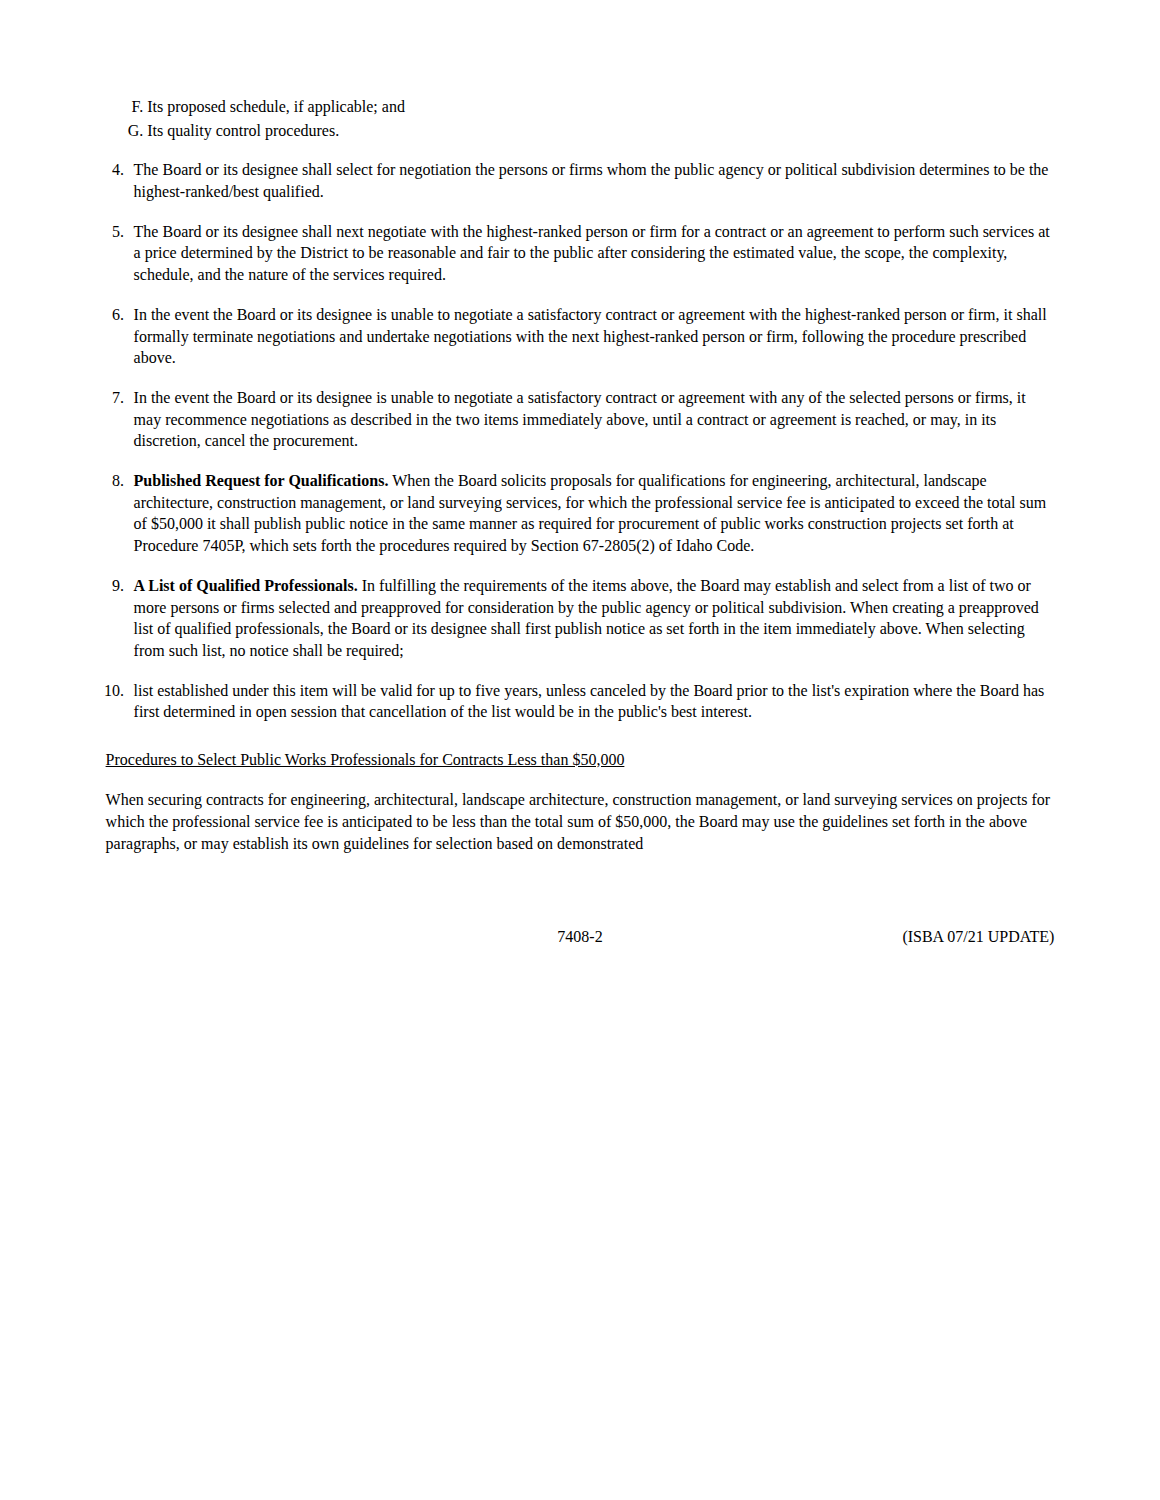Its proposed schedule, if applicable; and
Its quality control procedures.
The Board or its designee shall select for negotiation the persons or firms whom the public agency or political subdivision determines to be the highest-ranked/best qualified.
The Board or its designee shall next negotiate with the highest-ranked person or firm for a contract or an agreement to perform such services at a price determined by the District to be reasonable and fair to the public after considering the estimated value, the scope, the complexity, schedule, and the nature of the services required.
In the event the Board or its designee is unable to negotiate a satisfactory contract or agreement with the highest-ranked person or firm, it shall formally terminate negotiations and undertake negotiations with the next highest-ranked person or firm, following the procedure prescribed above.
In the event the Board or its designee is unable to negotiate a satisfactory contract or agreement with any of the selected persons or firms, it may recommence negotiations as described in the two items immediately above, until a contract or agreement is reached, or may, in its discretion, cancel the procurement.
Published Request for Qualifications. When the Board solicits proposals for qualifications for engineering, architectural, landscape architecture, construction management, or land surveying services, for which the professional service fee is anticipated to exceed the total sum of $50,000 it shall publish public notice in the same manner as required for procurement of public works construction projects set forth at Procedure 7405P, which sets forth the procedures required by Section 67-2805(2) of Idaho Code.
A List of Qualified Professionals. In fulfilling the requirements of the items above, the Board may establish and select from a list of two or more persons or firms selected and preapproved for consideration by the public agency or political subdivision. When creating a preapproved list of qualified professionals, the Board or its designee shall first publish notice as set forth in the item immediately above. When selecting from such list, no notice shall be required;
list established under this item will be valid for up to five years, unless canceled by the Board prior to the list's expiration where the Board has first determined in open session that cancellation of the list would be in the public's best interest.
Procedures to Select Public Works Professionals for Contracts Less than $50,000
When securing contracts for engineering, architectural, landscape architecture, construction management, or land surveying services on projects for which the professional service fee is anticipated to be less than the total sum of $50,000, the Board may use the guidelines set forth in the above paragraphs, or may establish its own guidelines for selection based on demonstrated
7408-2 (ISBA 07/21 UPDATE)